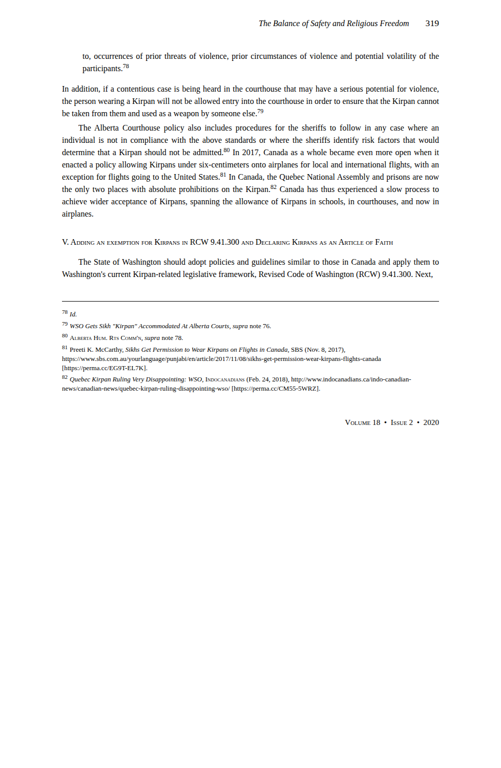The Balance of Safety and Religious Freedom 319
to, occurrences of prior threats of violence, prior circumstances of violence and potential volatility of the participants.78
In addition, if a contentious case is being heard in the courthouse that may have a serious potential for violence, the person wearing a Kirpan will not be allowed entry into the courthouse in order to ensure that the Kirpan cannot be taken from them and used as a weapon by someone else.79
The Alberta Courthouse policy also includes procedures for the sheriffs to follow in any case where an individual is not in compliance with the above standards or where the sheriffs identify risk factors that would determine that a Kirpan should not be admitted.80 In 2017, Canada as a whole became even more open when it enacted a policy allowing Kirpans under six-centimeters onto airplanes for local and international flights, with an exception for flights going to the United States.81 In Canada, the Quebec National Assembly and prisons are now the only two places with absolute prohibitions on the Kirpan.82 Canada has thus experienced a slow process to achieve wider acceptance of Kirpans, spanning the allowance of Kirpans in schools, in courthouses, and now in airplanes.
V. Adding an exemption for Kirpans in RCW 9.41.300 and Declaring Kirpans as an Article of Faith
The State of Washington should adopt policies and guidelines similar to those in Canada and apply them to Washington's current Kirpan-related legislative framework, Revised Code of Washington (RCW) 9.41.300. Next,
78 Id.
79 WSO Gets Sikh "Kirpan" Accommodated At Alberta Courts, supra note 76.
80 Alberta Hum. Rts Comm'n, supra note 78.
81 Preeti K. McCarthy, Sikhs Get Permission to Wear Kirpans on Flights in Canada, SBS (Nov. 8, 2017), https://www.sbs.com.au/yourlanguage/punjabi/en/article/2017/11/08/sikhs-get-permission-wear-kirpans-flights-canada [https://perma.cc/EG9T-EL7K].
82 Quebec Kirpan Ruling Very Disappointing: WSO, Indocanadians (Feb. 24, 2018), http://www.indocanadians.ca/indo-canadian-news/canadian-news/quebec-kirpan-ruling-disappointing-wso/ [https://perma.cc/CM55-5WRZ].
Volume 18 • Issue 2 • 2020